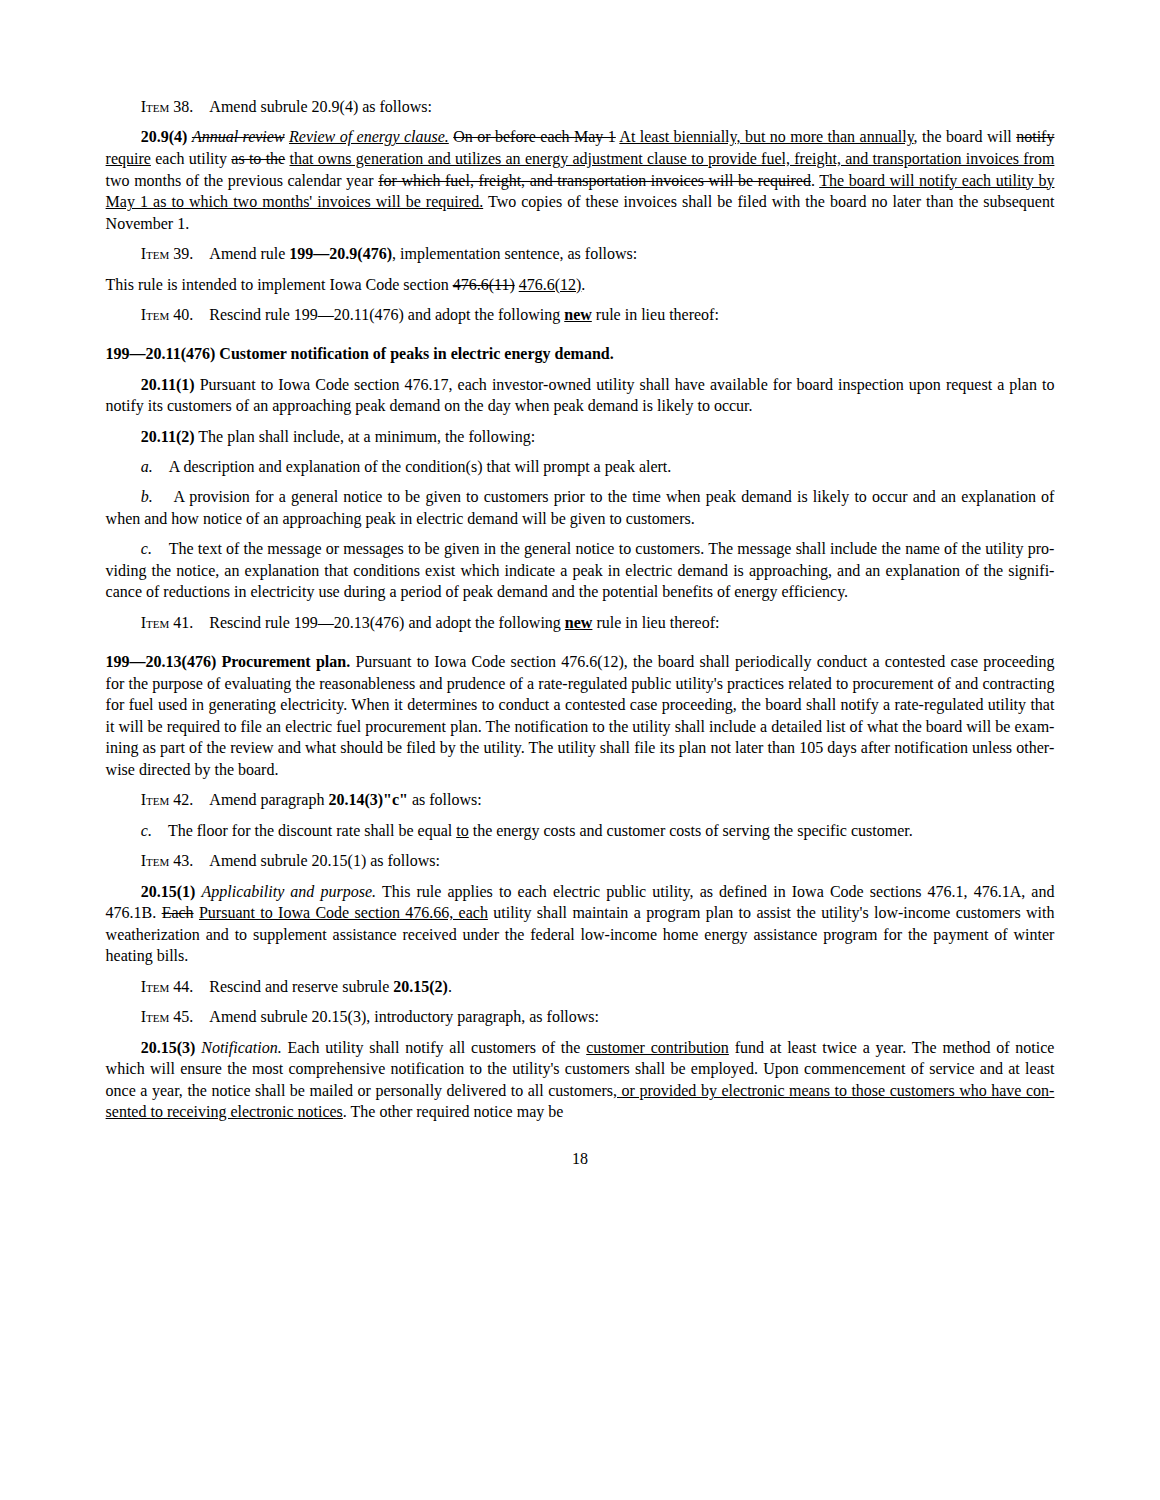Item 38. Amend subrule 20.9(4) as follows:
20.9(4) Annual review Review of energy clause. On or before each May 1 At least biennially, but no more than annually, the board will notify require each utility as to the that owns generation and utilizes an energy adjustment clause to provide fuel, freight, and transportation invoices from two months of the previous calendar year for which fuel, freight, and transportation invoices will be required. The board will notify each utility by May 1 as to which two months' invoices will be required. Two copies of these invoices shall be filed with the board no later than the subsequent November 1.
Item 39. Amend rule 199—20.9(476), implementation sentence, as follows:
This rule is intended to implement Iowa Code section 476.6(11) 476.6(12).
Item 40. Rescind rule 199—20.11(476) and adopt the following new rule in lieu thereof:
199—20.11(476) Customer notification of peaks in electric energy demand.
20.11(1) Pursuant to Iowa Code section 476.17, each investor-owned utility shall have available for board inspection upon request a plan to notify its customers of an approaching peak demand on the day when peak demand is likely to occur.
20.11(2) The plan shall include, at a minimum, the following:
a. A description and explanation of the condition(s) that will prompt a peak alert.
b. A provision for a general notice to be given to customers prior to the time when peak demand is likely to occur and an explanation of when and how notice of an approaching peak in electric demand will be given to customers.
c. The text of the message or messages to be given in the general notice to customers. The message shall include the name of the utility providing the notice, an explanation that conditions exist which indicate a peak in electric demand is approaching, and an explanation of the significance of reductions in electricity use during a period of peak demand and the potential benefits of energy efficiency.
Item 41. Rescind rule 199—20.13(476) and adopt the following new rule in lieu thereof:
199—20.13(476) Procurement plan. Pursuant to Iowa Code section 476.6(12), the board shall periodically conduct a contested case proceeding for the purpose of evaluating the reasonableness and prudence of a rate-regulated public utility's practices related to procurement of and contracting for fuel used in generating electricity. When it determines to conduct a contested case proceeding, the board shall notify a rate-regulated utility that it will be required to file an electric fuel procurement plan. The notification to the utility shall include a detailed list of what the board will be examining as part of the review and what should be filed by the utility. The utility shall file its plan not later than 105 days after notification unless otherwise directed by the board.
Item 42. Amend paragraph 20.14(3)"c" as follows:
c. The floor for the discount rate shall be equal to the energy costs and customer costs of serving the specific customer.
Item 43. Amend subrule 20.15(1) as follows:
20.15(1) Applicability and purpose. This rule applies to each electric public utility, as defined in Iowa Code sections 476.1, 476.1A, and 476.1B. Each Pursuant to Iowa Code section 476.66, each utility shall maintain a program plan to assist the utility's low-income customers with weatherization and to supplement assistance received under the federal low-income home energy assistance program for the payment of winter heating bills.
Item 44. Rescind and reserve subrule 20.15(2).
Item 45. Amend subrule 20.15(3), introductory paragraph, as follows:
20.15(3) Notification. Each utility shall notify all customers of the customer contribution fund at least twice a year. The method of notice which will ensure the most comprehensive notification to the utility's customers shall be employed. Upon commencement of service and at least once a year, the notice shall be mailed or personally delivered to all customers, or provided by electronic means to those customers who have consented to receiving electronic notices. The other required notice may be
18